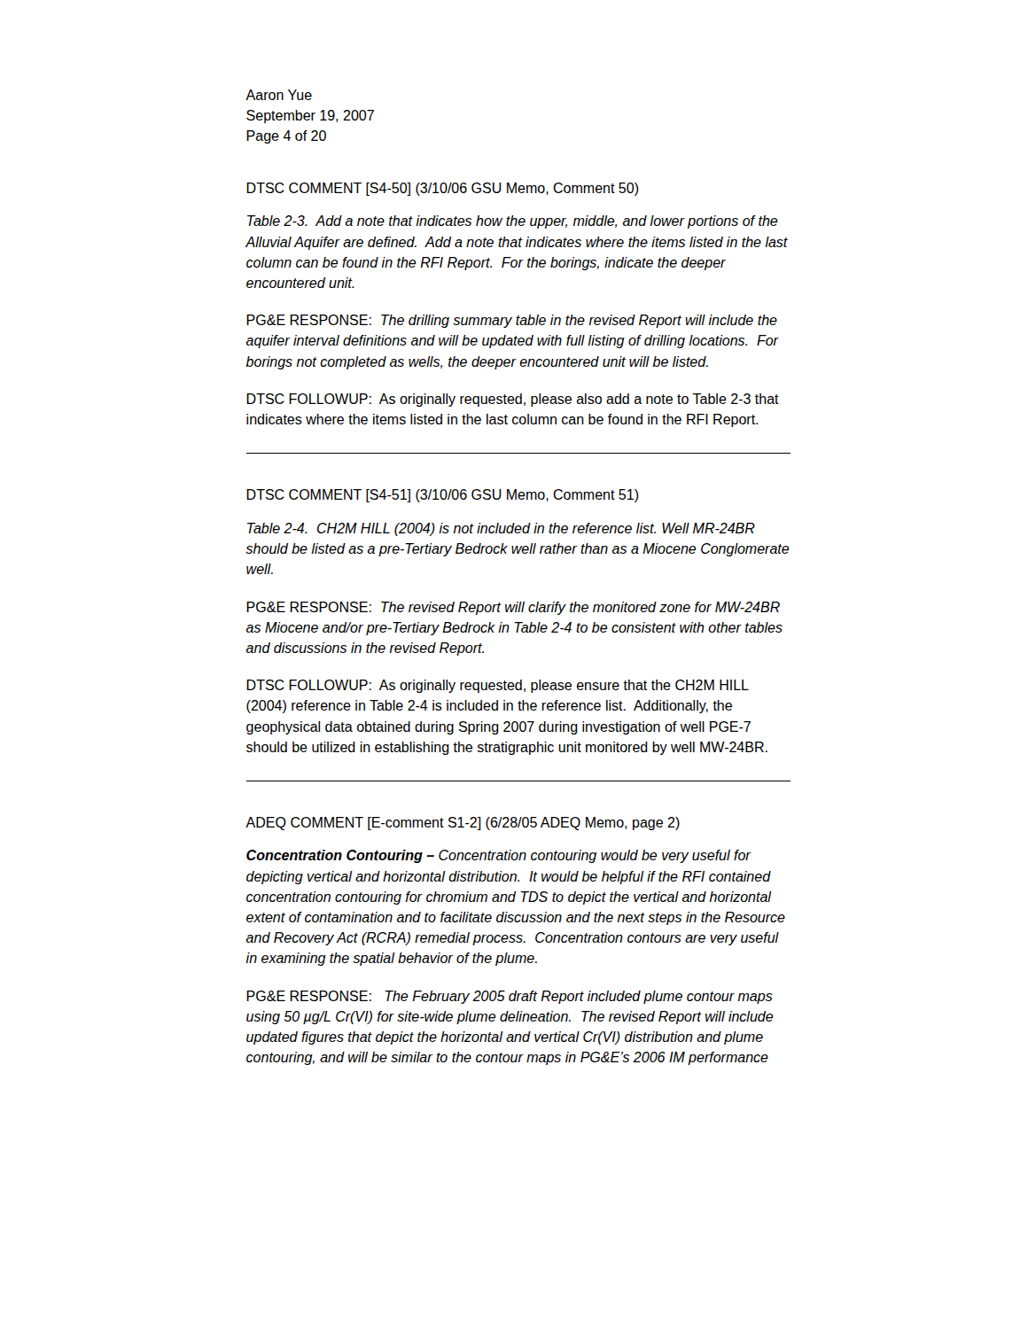Aaron Yue
September 19, 2007
Page 4 of 20
DTSC COMMENT [S4-50] (3/10/06 GSU Memo, Comment 50)
Table 2-3. Add a note that indicates how the upper, middle, and lower portions of the Alluvial Aquifer are defined. Add a note that indicates where the items listed in the last column can be found in the RFI Report. For the borings, indicate the deeper encountered unit.
PG&E RESPONSE: The drilling summary table in the revised Report will include the aquifer interval definitions and will be updated with full listing of drilling locations. For borings not completed as wells, the deeper encountered unit will be listed.
DTSC FOLLOWUP: As originally requested, please also add a note to Table 2-3 that indicates where the items listed in the last column can be found in the RFI Report.
DTSC COMMENT [S4-51] (3/10/06 GSU Memo, Comment 51)
Table 2-4. CH2M HILL (2004) is not included in the reference list. Well MR-24BR should be listed as a pre-Tertiary Bedrock well rather than as a Miocene Conglomerate well.
PG&E RESPONSE: The revised Report will clarify the monitored zone for MW-24BR as Miocene and/or pre-Tertiary Bedrock in Table 2-4 to be consistent with other tables and discussions in the revised Report.
DTSC FOLLOWUP: As originally requested, please ensure that the CH2M HILL (2004) reference in Table 2-4 is included in the reference list. Additionally, the geophysical data obtained during Spring 2007 during investigation of well PGE-7 should be utilized in establishing the stratigraphic unit monitored by well MW-24BR.
ADEQ COMMENT [E-comment S1-2] (6/28/05 ADEQ Memo, page 2)
Concentration Contouring – Concentration contouring would be very useful for depicting vertical and horizontal distribution. It would be helpful if the RFI contained concentration contouring for chromium and TDS to depict the vertical and horizontal extent of contamination and to facilitate discussion and the next steps in the Resource and Recovery Act (RCRA) remedial process. Concentration contours are very useful in examining the spatial behavior of the plume.
PG&E RESPONSE: The February 2005 draft Report included plume contour maps using 50 µg/L Cr(VI) for site-wide plume delineation. The revised Report will include updated figures that depict the horizontal and vertical Cr(VI) distribution and plume contouring, and will be similar to the contour maps in PG&E’s 2006 IM performance